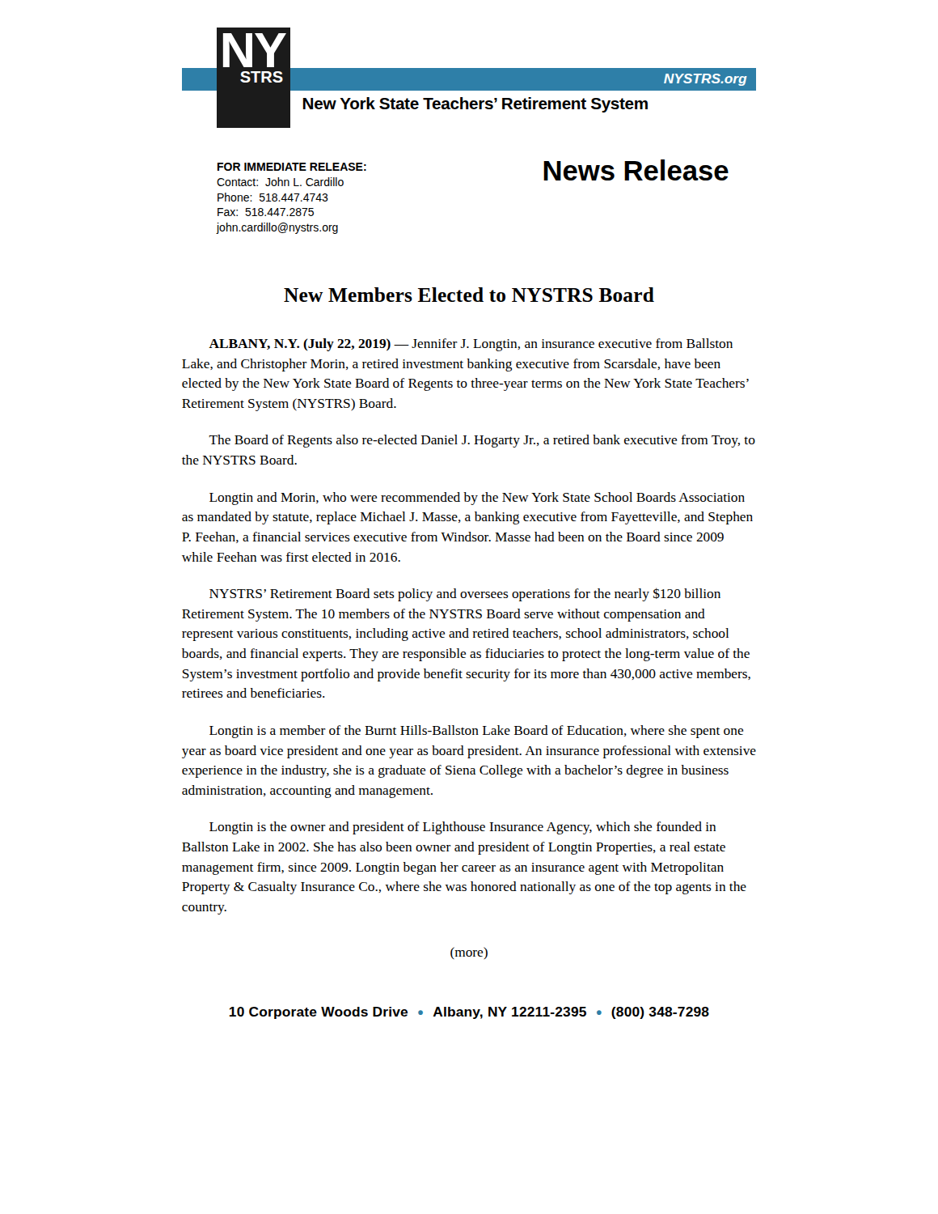NYSTRS.org
NY
STRS
New York State Teachers’ Retirement System
News Release
FOR IMMEDIATE RELEASE:
Contact: John L. Cardillo
Phone: 518.447.4743
Fax: 518.447.2875
john.cardillo@nystrs.org
New Members Elected to NYSTRS Board
ALBANY, N.Y. (July 22, 2019) — Jennifer J. Longtin, an insurance executive from Ballston Lake, and Christopher Morin, a retired investment banking executive from Scarsdale, have been elected by the New York State Board of Regents to three-year terms on the New York State Teachers’ Retirement System (NYSTRS) Board.
The Board of Regents also re-elected Daniel J. Hogarty Jr., a retired bank executive from Troy, to the NYSTRS Board.
Longtin and Morin, who were recommended by the New York State School Boards Association as mandated by statute, replace Michael J. Masse, a banking executive from Fayetteville, and Stephen P. Feehan, a financial services executive from Windsor. Masse had been on the Board since 2009 while Feehan was first elected in 2016.
NYSTRS’ Retirement Board sets policy and oversees operations for the nearly $120 billion Retirement System. The 10 members of the NYSTRS Board serve without compensation and represent various constituents, including active and retired teachers, school administrators, school boards, and financial experts. They are responsible as fiduciaries to protect the long-term value of the System’s investment portfolio and provide benefit security for its more than 430,000 active members, retirees and beneficiaries.
Longtin is a member of the Burnt Hills-Ballston Lake Board of Education, where she spent one year as board vice president and one year as board president. An insurance professional with extensive experience in the industry, she is a graduate of Siena College with a bachelor’s degree in business administration, accounting and management.
Longtin is the owner and president of Lighthouse Insurance Agency, which she founded in Ballston Lake in 2002. She has also been owner and president of Longtin Properties, a real estate management firm, since 2009. Longtin began her career as an insurance agent with Metropolitan Property & Casualty Insurance Co., where she was honored nationally as one of the top agents in the country.
(more)
10 Corporate Woods Drive•Albany, NY 12211-2395•(800) 348-7298